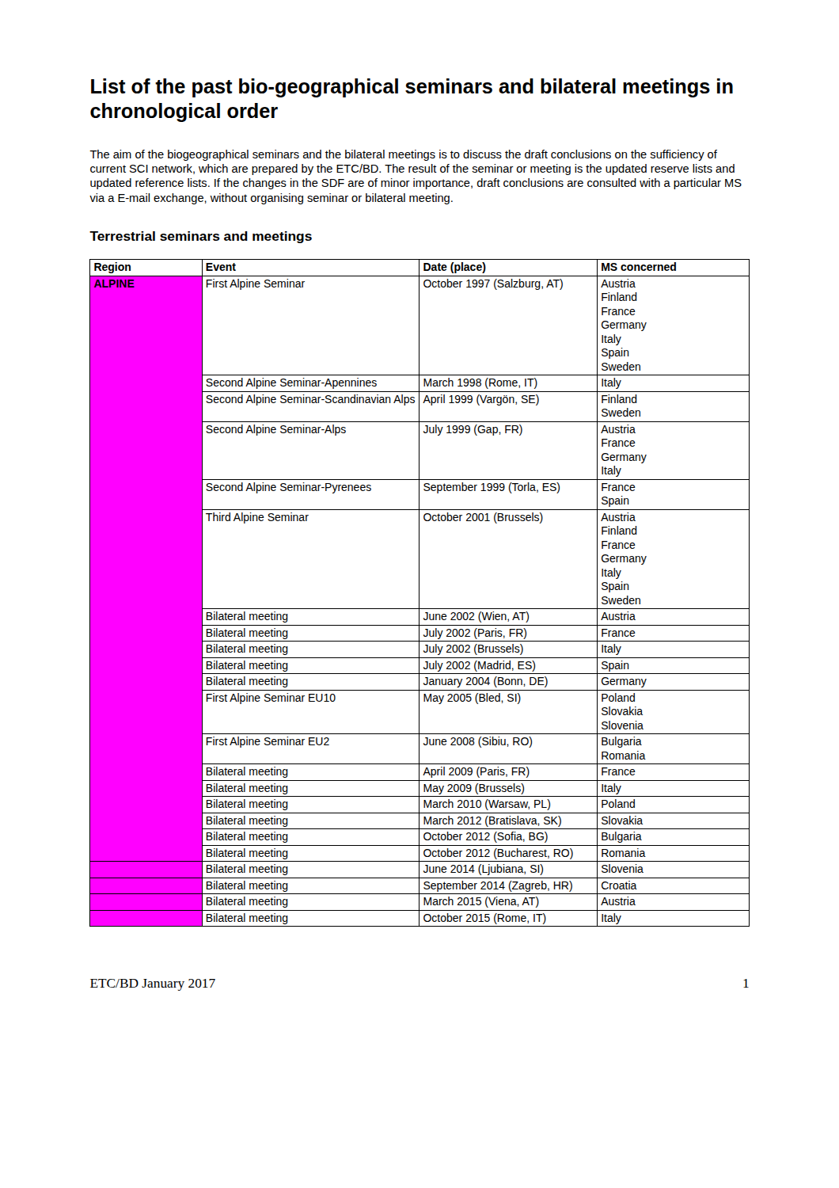List of the past bio-geographical seminars and bilateral meetings in chronological order
The aim of the biogeographical seminars and the bilateral meetings is to discuss the draft conclusions on the sufficiency of current SCI network, which are prepared by the ETC/BD. The result of the seminar or meeting is the updated reserve lists and updated reference lists. If the changes in the SDF are of minor importance, draft conclusions are consulted with a particular MS via a E-mail exchange, without organising seminar or bilateral meeting.
Terrestrial seminars and meetings
| Region | Event | Date (place) | MS concerned |
| --- | --- | --- | --- |
| ALPINE | First Alpine Seminar | October 1997 (Salzburg, AT) | Austria Finland France Germany Italy Spain Sweden |
| Second Alpine Seminar-Apennines | March 1998 (Rome, IT) | Italy |
| Second Alpine Seminar-Scandinavian Alps | April 1999 (Vargön, SE) | Finland Sweden |
| Second Alpine Seminar-Alps | July 1999 (Gap, FR) | Austria France Germany Italy |
| Second Alpine Seminar-Pyrenees | September 1999 (Torla, ES) | France Spain |
| Third Alpine Seminar | October 2001 (Brussels) | Austria Finland France Germany Italy Spain Sweden |
| Bilateral meeting | June 2002 (Wien, AT) | Austria |
| Bilateral meeting | July 2002 (Paris, FR) | France |
| Bilateral meeting | July 2002 (Brussels) | Italy |
| Bilateral meeting | July 2002 (Madrid, ES) | Spain |
| Bilateral meeting | January 2004 (Bonn, DE) | Germany |
| First Alpine Seminar EU10 | May 2005 (Bled, SI) | Poland Slovakia Slovenia |
| First Alpine Seminar EU2 | June 2008 (Sibiu, RO) | Bulgaria Romania |
| Bilateral meeting | April 2009 (Paris, FR) | France |
| Bilateral meeting | May 2009 (Brussels) | Italy |
| Bilateral meeting | March 2010 (Warsaw, PL) | Poland |
| Bilateral meeting | March 2012 (Bratislava, SK) | Slovakia |
| Bilateral meeting | October 2012 (Sofia, BG) | Bulgaria |
| Bilateral meeting | October 2012 (Bucharest, RO) | Romania |
| | Bilateral meeting | June 2014 (Ljubiana, SI) | Slovenia |
| | Bilateral meeting | September 2014 (Zagreb, HR) | Croatia |
| | Bilateral meeting | March 2015 (Viena, AT) | Austria |
| | Bilateral meeting | October 2015 (Rome, IT) | Italy |
ETC/BD January 2017 1